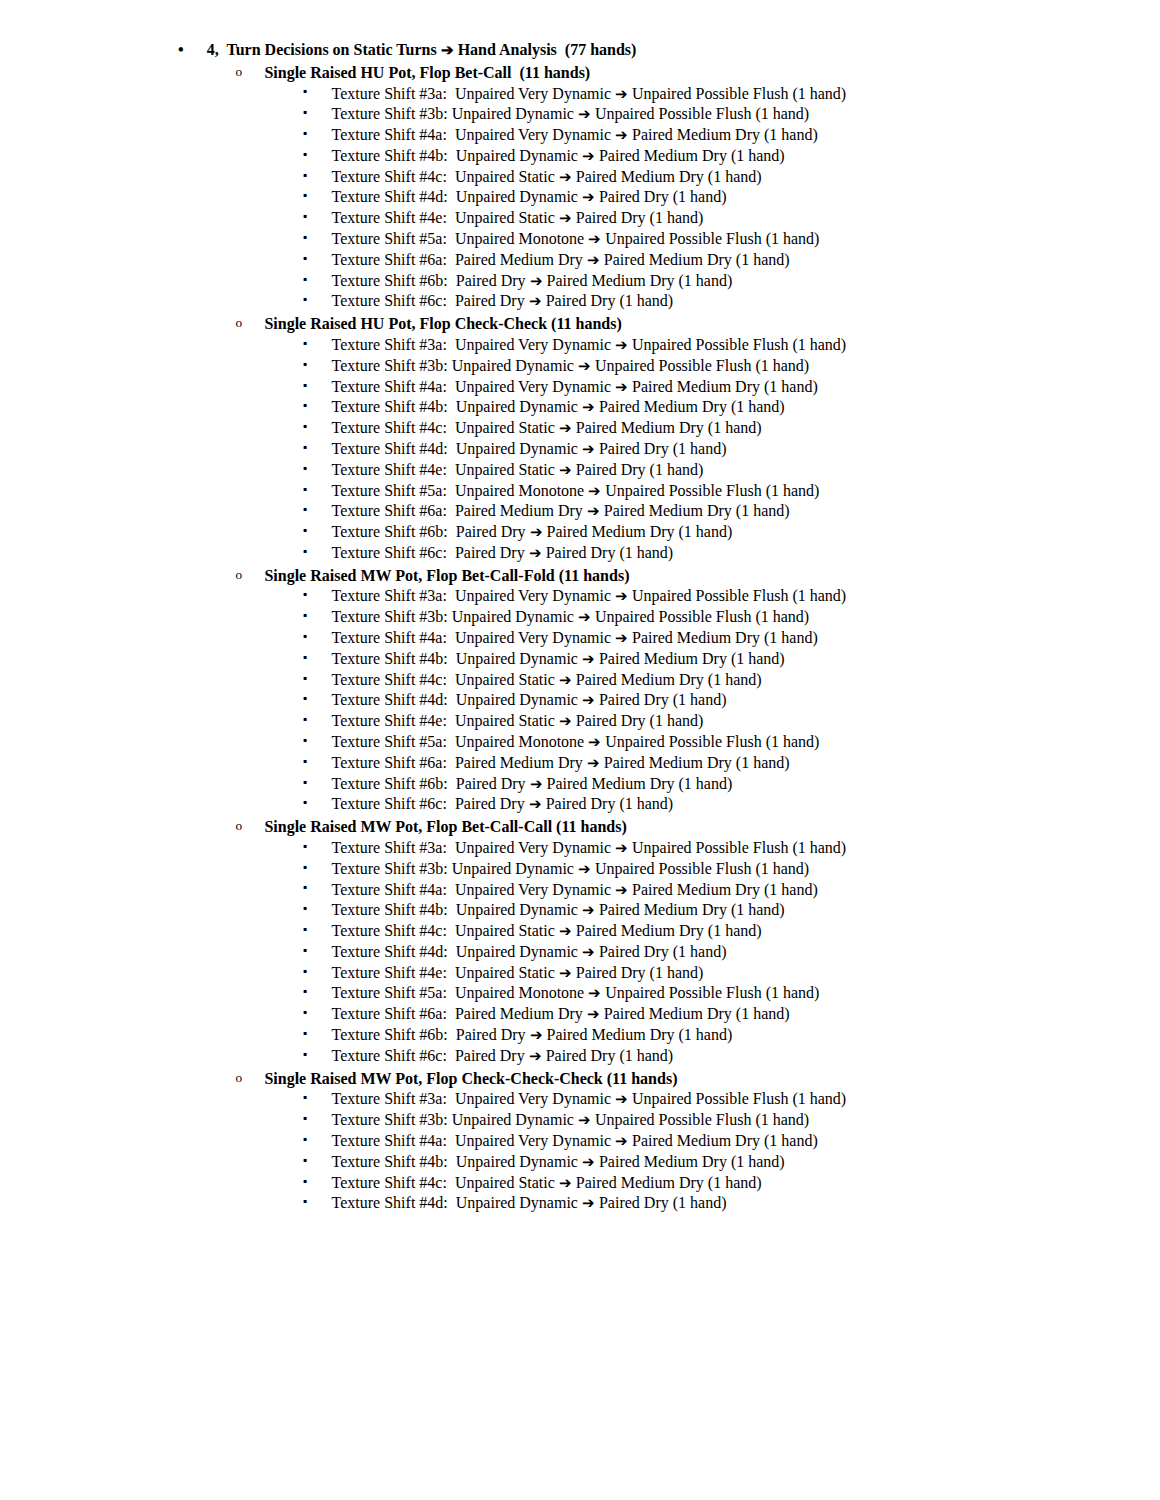4, Turn Decisions on Static Turns ➔ Hand Analysis (77 hands)
Single Raised HU Pot, Flop Bet-Call (11 hands)
Texture Shift #3a: Unpaired Very Dynamic ➔ Unpaired Possible Flush (1 hand)
Texture Shift #3b: Unpaired Dynamic ➔ Unpaired Possible Flush (1 hand)
Texture Shift #4a: Unpaired Very Dynamic ➔ Paired Medium Dry (1 hand)
Texture Shift #4b: Unpaired Dynamic ➔ Paired Medium Dry (1 hand)
Texture Shift #4c: Unpaired Static ➔ Paired Medium Dry (1 hand)
Texture Shift #4d: Unpaired Dynamic ➔ Paired Dry (1 hand)
Texture Shift #4e: Unpaired Static ➔ Paired Dry (1 hand)
Texture Shift #5a: Unpaired Monotone ➔ Unpaired Possible Flush (1 hand)
Texture Shift #6a: Paired Medium Dry ➔ Paired Medium Dry (1 hand)
Texture Shift #6b: Paired Dry ➔ Paired Medium Dry (1 hand)
Texture Shift #6c: Paired Dry ➔ Paired Dry (1 hand)
Single Raised HU Pot, Flop Check-Check (11 hands)
Texture Shift #3a: Unpaired Very Dynamic ➔ Unpaired Possible Flush (1 hand)
Texture Shift #3b: Unpaired Dynamic ➔ Unpaired Possible Flush (1 hand)
Texture Shift #4a: Unpaired Very Dynamic ➔ Paired Medium Dry (1 hand)
Texture Shift #4b: Unpaired Dynamic ➔ Paired Medium Dry (1 hand)
Texture Shift #4c: Unpaired Static ➔ Paired Medium Dry (1 hand)
Texture Shift #4d: Unpaired Dynamic ➔ Paired Dry (1 hand)
Texture Shift #4e: Unpaired Static ➔ Paired Dry (1 hand)
Texture Shift #5a: Unpaired Monotone ➔ Unpaired Possible Flush (1 hand)
Texture Shift #6a: Paired Medium Dry ➔ Paired Medium Dry (1 hand)
Texture Shift #6b: Paired Dry ➔ Paired Medium Dry (1 hand)
Texture Shift #6c: Paired Dry ➔ Paired Dry (1 hand)
Single Raised MW Pot, Flop Bet-Call-Fold (11 hands)
Texture Shift #3a: Unpaired Very Dynamic ➔ Unpaired Possible Flush (1 hand)
Texture Shift #3b: Unpaired Dynamic ➔ Unpaired Possible Flush (1 hand)
Texture Shift #4a: Unpaired Very Dynamic ➔ Paired Medium Dry (1 hand)
Texture Shift #4b: Unpaired Dynamic ➔ Paired Medium Dry (1 hand)
Texture Shift #4c: Unpaired Static ➔ Paired Medium Dry (1 hand)
Texture Shift #4d: Unpaired Dynamic ➔ Paired Dry (1 hand)
Texture Shift #4e: Unpaired Static ➔ Paired Dry (1 hand)
Texture Shift #5a: Unpaired Monotone ➔ Unpaired Possible Flush (1 hand)
Texture Shift #6a: Paired Medium Dry ➔ Paired Medium Dry (1 hand)
Texture Shift #6b: Paired Dry ➔ Paired Medium Dry (1 hand)
Texture Shift #6c: Paired Dry ➔ Paired Dry (1 hand)
Single Raised MW Pot, Flop Bet-Call-Call (11 hands)
Texture Shift #3a: Unpaired Very Dynamic ➔ Unpaired Possible Flush (1 hand)
Texture Shift #3b: Unpaired Dynamic ➔ Unpaired Possible Flush (1 hand)
Texture Shift #4a: Unpaired Very Dynamic ➔ Paired Medium Dry (1 hand)
Texture Shift #4b: Unpaired Dynamic ➔ Paired Medium Dry (1 hand)
Texture Shift #4c: Unpaired Static ➔ Paired Medium Dry (1 hand)
Texture Shift #4d: Unpaired Dynamic ➔ Paired Dry (1 hand)
Texture Shift #4e: Unpaired Static ➔ Paired Dry (1 hand)
Texture Shift #5a: Unpaired Monotone ➔ Unpaired Possible Flush (1 hand)
Texture Shift #6a: Paired Medium Dry ➔ Paired Medium Dry (1 hand)
Texture Shift #6b: Paired Dry ➔ Paired Medium Dry (1 hand)
Texture Shift #6c: Paired Dry ➔ Paired Dry (1 hand)
Single Raised MW Pot, Flop Check-Check-Check (11 hands)
Texture Shift #3a: Unpaired Very Dynamic ➔ Unpaired Possible Flush (1 hand)
Texture Shift #3b: Unpaired Dynamic ➔ Unpaired Possible Flush (1 hand)
Texture Shift #4a: Unpaired Very Dynamic ➔ Paired Medium Dry (1 hand)
Texture Shift #4b: Unpaired Dynamic ➔ Paired Medium Dry (1 hand)
Texture Shift #4c: Unpaired Static ➔ Paired Medium Dry (1 hand)
Texture Shift #4d: Unpaired Dynamic ➔ Paired Dry (1 hand)